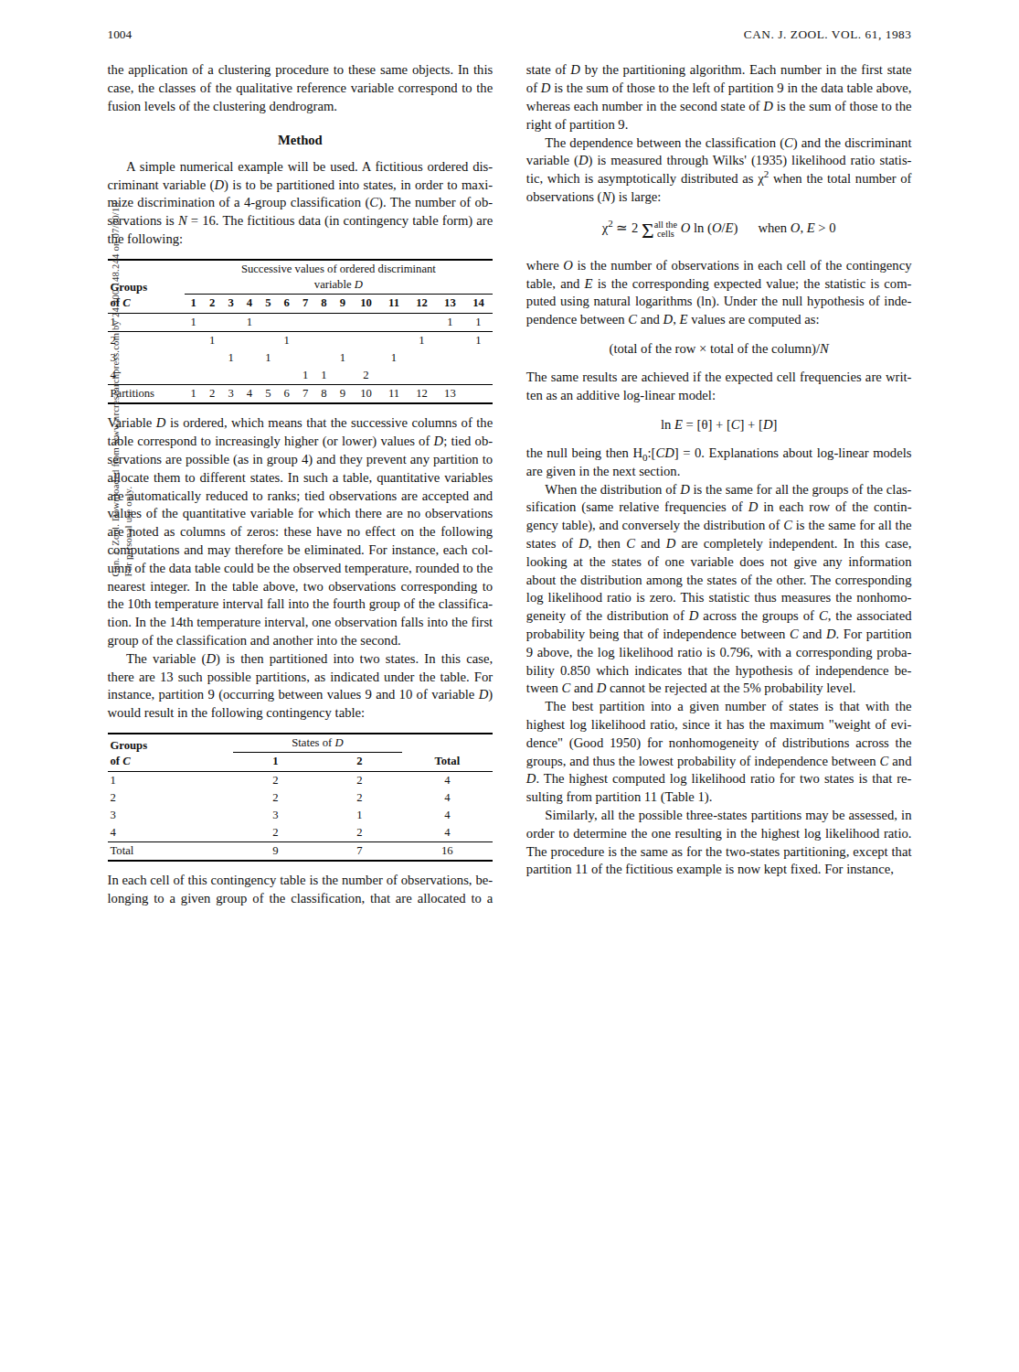1004 CAN. J. ZOOL. VOL. 61, 1983
Can. J. Zool. Downloaded from www.nrcresearchpress.com by 24.200.148.244 on 07/20/18
For personal use only.
the application of a clustering procedure to these same objects. In this case, the classes of the qualitative reference variable correspond to the fusion levels of the clustering dendrogram.
Method
A simple numerical example will be used. A fictitious ordered discriminant variable (D) is to be partitioned into states, in order to maximize discrimination of a 4-group classification (C). The number of observations is N = 16. The fictitious data (in contingency table form) are the following:
| Groups of C | Successive values of ordered discriminant variable D |
| --- | --- |
| 1 | 2 | 3 | 4 | 5 | 6 | 7 | 8 | 9 | 10 | 11 | 12 | 13 | 14 |
| 1 | 1 | | | 1 | | | | | | | | | 1 | 1 |
| 2 | | 1 | | | | 1 | | | | | | 1 | | 1 |
| 3 | | | 1 | | 1 | | | | 1 | | 1 | | | |
| 4 | | | | | | | 1 | 1 | | 2 | | | | |
| Partitions | 1 | 2 | 3 | 4 | 5 | 6 | 7 | 8 | 9 | 10 | 11 | 12 | 13 | |
Variable D is ordered, which means that the successive columns of the table correspond to increasingly higher (or lower) values of D; tied observations are possible (as in group 4) and they prevent any partition to allocate them to different states. In such a table, quantitative variables are automatically reduced to ranks; tied observations are accepted and values of the quantitative variable for which there are no observations are noted as columns of zeros: these have no effect on the following computations and may therefore be eliminated. For instance, each column of the data table could be the observed temperature, rounded to the nearest integer. In the table above, two observations corresponding to the 10th temperature interval fall into the fourth group of the classification. In the 14th temperature interval, one observation falls into the first group of the classification and another into the second.
The variable (D) is then partitioned into two states. In this case, there are 13 such possible partitions, as indicated under the table. For instance, partition 9 (occurring between values 9 and 10 of variable D) would result in the following contingency table:
| Groups of C | States of D | Total |
| --- | --- | --- |
| 1 | 2 |
| 1 | 2 | 2 | 4 |
| 2 | 2 | 2 | 4 |
| 3 | 3 | 1 | 4 |
| 4 | 2 | 2 | 4 |
| Total | 9 | 7 | 16 |
In each cell of this contingency table is the number of observations, belonging to a given group of the classification, that are allocated to a state of D by the partitioning algorithm. Each number in the first state of D is the sum of those to the left of partition 9 in the data table above, whereas each number in the second state of D is the sum of those to the right of partition 9.
The dependence between the classification (C) and the discriminant variable (D) is measured through Wilks' (1935) likelihood ratio statistic, which is asymptotically distributed as χ2 when the total number of observations (N) is large:
χ2 ≃ 2 Σall the
cells O ln (O/E) when O, E > 0
where O is the number of observations in each cell of the contingency table, and E is the corresponding expected value; the statistic is computed using natural logarithms (ln). Under the null hypothesis of independence between C and D, E values are computed as:
(total of the row × total of the column)/N
The same results are achieved if the expected cell frequencies are written as an additive log-linear model:
ln E = [θ] + [C] + [D]
the null being then H0:[CD] = 0. Explanations about log-linear models are given in the next section.
When the distribution of D is the same for all the groups of the classification (same relative frequencies of D in each row of the contingency table), and conversely the distribution of C is the same for all the states of D, then C and D are completely independent. In this case, looking at the states of one variable does not give any information about the distribution among the states of the other. The corresponding log likelihood ratio is zero. This statistic thus measures the nonhomogeneity of the distribution of D across the groups of C, the associated probability being that of independence between C and D. For partition 9 above, the log likelihood ratio is 0.796, with a corresponding probability 0.850 which indicates that the hypothesis of independence between C and D cannot be rejected at the 5% probability level.
The best partition into a given number of states is that with the highest log likelihood ratio, since it has the maximum "weight of evidence" (Good 1950) for nonhomogeneity of distributions across the groups, and thus the lowest probability of independence between C and D. The highest computed log likelihood ratio for two states is that resulting from partition 11 (Table 1).
Similarly, all the possible three-states partitions may be assessed, in order to determine the one resulting in the highest log likelihood ratio. The procedure is the same as for the two-states partitioning, except that partition 11 of the fictitious example is now kept fixed. For instance,